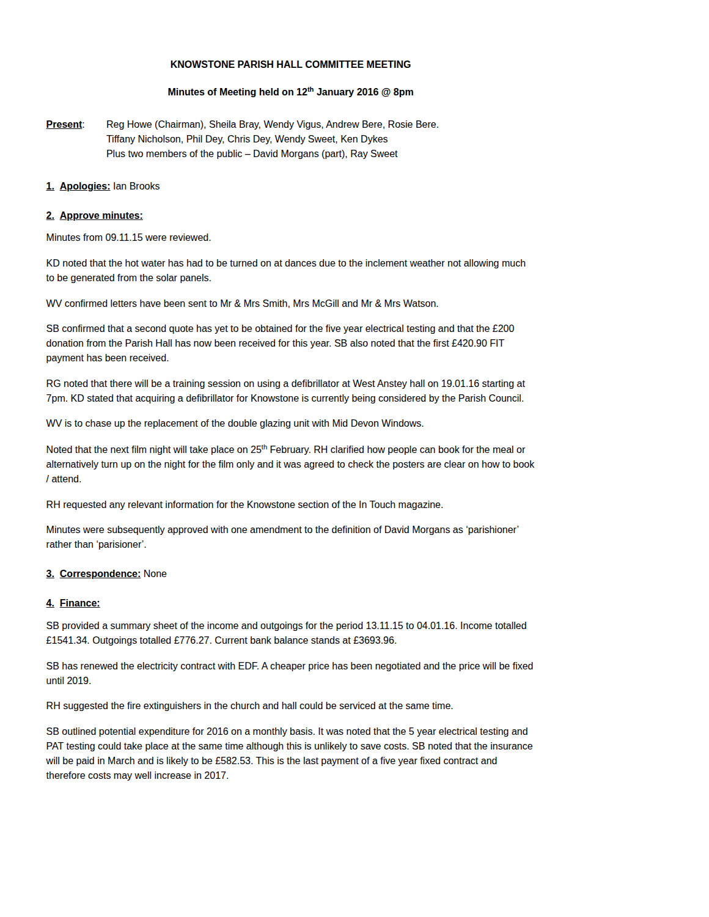Knowstone Parish Hall Committee Meeting
Minutes of Meeting held on 12th January 2016 @ 8pm
| Present : | Reg Howe (Chairman), Sheila Bray, Wendy Vigus, Andrew Bere, Rosie Bere. Tiffany Nicholson, Phil Dey, Chris Dey, Wendy Sweet, Ken Dykes Plus two members of the public – David Morgans (part), Ray Sweet |
1. Apologies: Ian Brooks
2. Approve minutes:
Minutes from 09.11.15 were reviewed.
KD noted that the hot water has had to be turned on at dances due to the inclement weather not allowing much to be generated from the solar panels.
WV confirmed letters have been sent to Mr & Mrs Smith, Mrs McGill and Mr & Mrs Watson.
SB confirmed that a second quote has yet to be obtained for the five year electrical testing and that the £200 donation from the Parish Hall has now been received for this year. SB also noted that the first £420.90 FIT payment has been received.
RG noted that there will be a training session on using a defibrillator at West Anstey hall on 19.01.16 starting at 7pm. KD stated that acquiring a defibrillator for Knowstone is currently being considered by the Parish Council.
WV is to chase up the replacement of the double glazing unit with Mid Devon Windows.
Noted that the next film night will take place on 25th February. RH clarified how people can book for the meal or alternatively turn up on the night for the film only and it was agreed to check the posters are clear on how to book / attend.
RH requested any relevant information for the Knowstone section of the In Touch magazine.
Minutes were subsequently approved with one amendment to the definition of David Morgans as ‘parishioner’ rather than ‘parisioner’.
3. Correspondence: None
4. Finance:
SB provided a summary sheet of the income and outgoings for the period 13.11.15 to 04.01.16. Income totalled £1541.34. Outgoings totalled £776.27. Current bank balance stands at £3693.96.
SB has renewed the electricity contract with EDF. A cheaper price has been negotiated and the price will be fixed until 2019.
RH suggested the fire extinguishers in the church and hall could be serviced at the same time.
SB outlined potential expenditure for 2016 on a monthly basis. It was noted that the 5 year electrical testing and PAT testing could take place at the same time although this is unlikely to save costs. SB noted that the insurance will be paid in March and is likely to be £582.53. This is the last payment of a five year fixed contract and therefore costs may well increase in 2017.